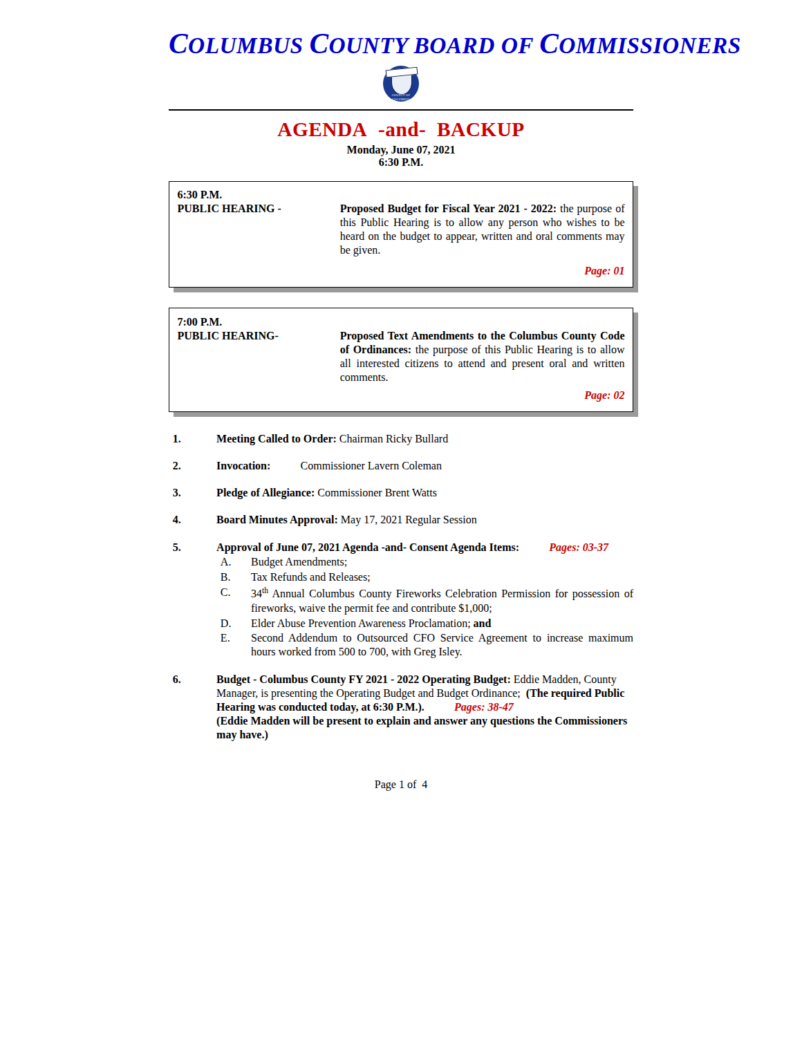COLUMBUS COUNTY BOARD OF COMMISSIONERS
COUNTY OF COLUMBUS
AGENDA -and- BACKUP
Monday, June 07, 2021
6:30 P.M.
6:30 P.M.
| PUBLIC HEARING - | Proposed Budget for Fiscal Year 2021 - 2022: the purpose of this Public Hearing is to allow any person who wishes to be heard on the budget to appear, written and oral comments may be given. |
Page: 01
7:00 P.M.
| PUBLIC HEARING- | Proposed Text Amendments to the Columbus County Code of Ordinances: the purpose of this Public Hearing is to allow all interested citizens to attend and present oral and written comments. |
Page: 02
1. Meeting Called to Order: Chairman Ricky Bullard
2. Invocation: Commissioner Lavern Coleman
3. Pledge of Allegiance: Commissioner Brent Watts
4. Board Minutes Approval: May 17, 2021 Regular Session
5. Approval of June 07, 2021 Agenda -and- Consent Agenda Items: Pages: 03-37
A. Budget Amendments;
B. Tax Refunds and Releases;
C. 34th Annual Columbus County Fireworks Celebration Permission for possession of fireworks, waive the permit fee and contribute $1,000;
D. Elder Abuse Prevention Awareness Proclamation; and
E. Second Addendum to Outsourced CFO Service Agreement to increase maximum hours worked from 500 to 700, with Greg Isley.
6. Budget - Columbus County FY 2021 - 2022 Operating Budget: Eddie Madden, County Manager, is presenting the Operating Budget and Budget Ordinance; (The required Public Hearing was conducted today, at 6:30 P.M.). Pages: 38-47
(Eddie Madden will be present to explain and answer any questions the Commissioners may have.)
Page 1 of 4